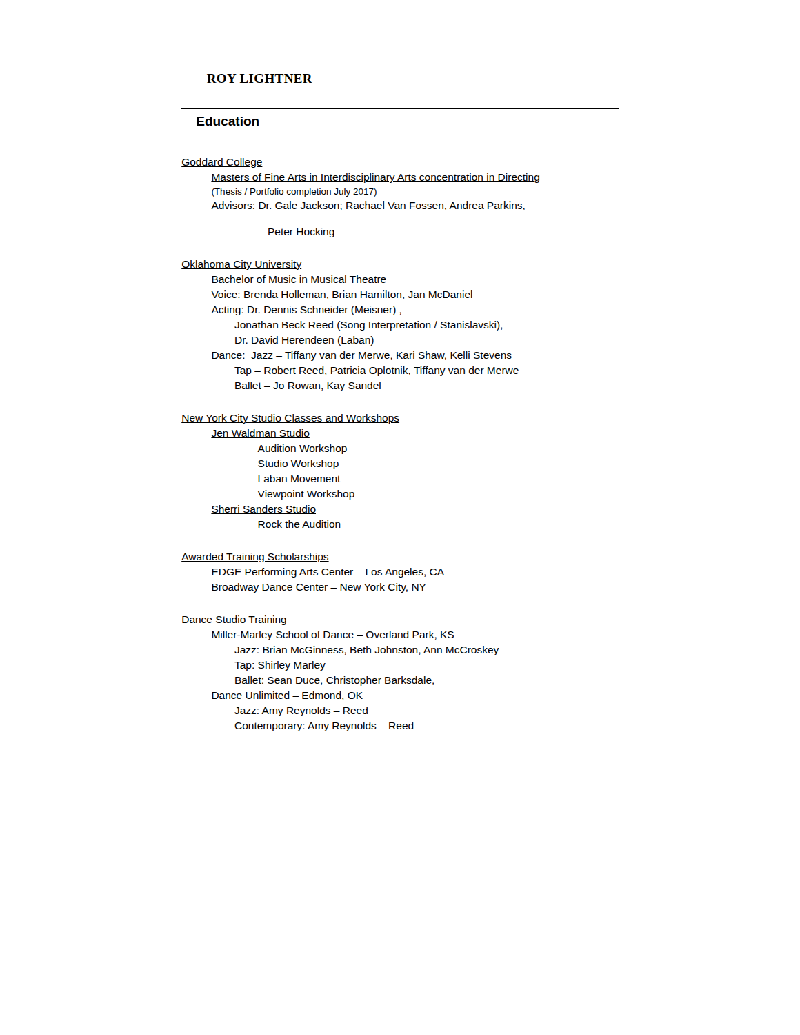ROY LIGHTNER
Education
Goddard College
Masters of Fine Arts in Interdisciplinary Arts concentration in Directing
(Thesis / Portfolio completion July 2017)
Advisors: Dr. Gale Jackson; Rachael Van Fossen, Andrea Parkins,
Peter Hocking
Oklahoma City University
Bachelor of Music in Musical Theatre
Voice: Brenda Holleman, Brian Hamilton, Jan McDaniel
Acting: Dr. Dennis Schneider (Meisner) ,
Jonathan Beck Reed (Song Interpretation / Stanislavski),
Dr. David Herendeen (Laban)
Dance: Jazz – Tiffany van der Merwe, Kari Shaw, Kelli Stevens
Tap – Robert Reed, Patricia Oplotnik, Tiffany van der Merwe
Ballet – Jo Rowan, Kay Sandel
New York City Studio Classes and Workshops
Jen Waldman Studio
Audition Workshop
Studio Workshop
Laban Movement
Viewpoint Workshop
Sherri Sanders Studio
Rock the Audition
Awarded Training Scholarships
EDGE Performing Arts Center – Los Angeles, CA
Broadway Dance Center – New York City, NY
Dance Studio Training
Miller-Marley School of Dance – Overland Park, KS
Jazz: Brian McGinness, Beth Johnston, Ann McCroskey
Tap: Shirley Marley
Ballet: Sean Duce, Christopher Barksdale,
Dance Unlimited – Edmond, OK
Jazz: Amy Reynolds – Reed
Contemporary: Amy Reynolds – Reed